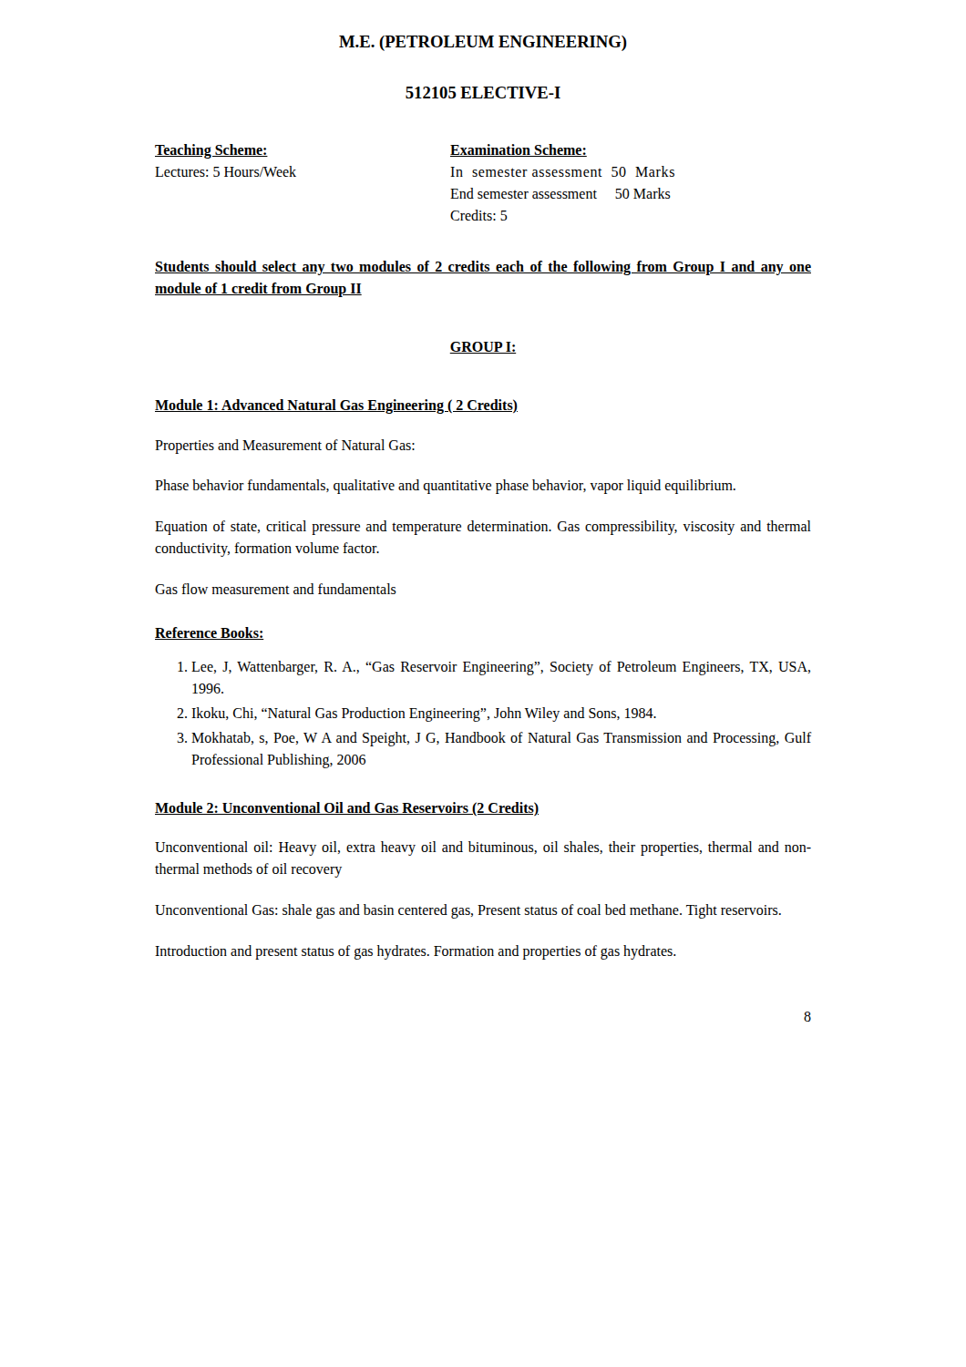M.E. (PETROLEUM ENGINEERING)
512105 ELECTIVE-I
| Teaching Scheme: Lectures: 5 Hours/Week | Examination Scheme: In semester assessment 50 Marks End semester assessment 50 Marks Credits: 5 |
Students should select any two modules of 2 credits each of the following from Group I and any one module of 1 credit from Group II
GROUP I:
Module 1: Advanced Natural Gas Engineering ( 2 Credits)
Properties and Measurement of Natural Gas:
Phase behavior fundamentals, qualitative and quantitative phase behavior, vapor liquid equilibrium.
Equation of state, critical pressure and temperature determination. Gas compressibility, viscosity and thermal conductivity, formation volume factor.
Gas flow measurement and fundamentals
Reference Books:
Lee, J, Wattenbarger, R. A., “Gas Reservoir Engineering”, Society of Petroleum Engineers, TX, USA, 1996.
Ikoku, Chi, “Natural Gas Production Engineering”, John Wiley and Sons, 1984.
Mokhatab, s, Poe, W A and Speight, J G, Handbook of Natural Gas Transmission and Processing, Gulf Professional Publishing, 2006
Module 2: Unconventional Oil and Gas Reservoirs (2 Credits)
Unconventional oil: Heavy oil, extra heavy oil and bituminous, oil shales, their properties, thermal and non-thermal methods of oil recovery
Unconventional Gas: shale gas and basin centered gas, Present status of coal bed methane. Tight reservoirs.
Introduction and present status of gas hydrates. Formation and properties of gas hydrates.
8